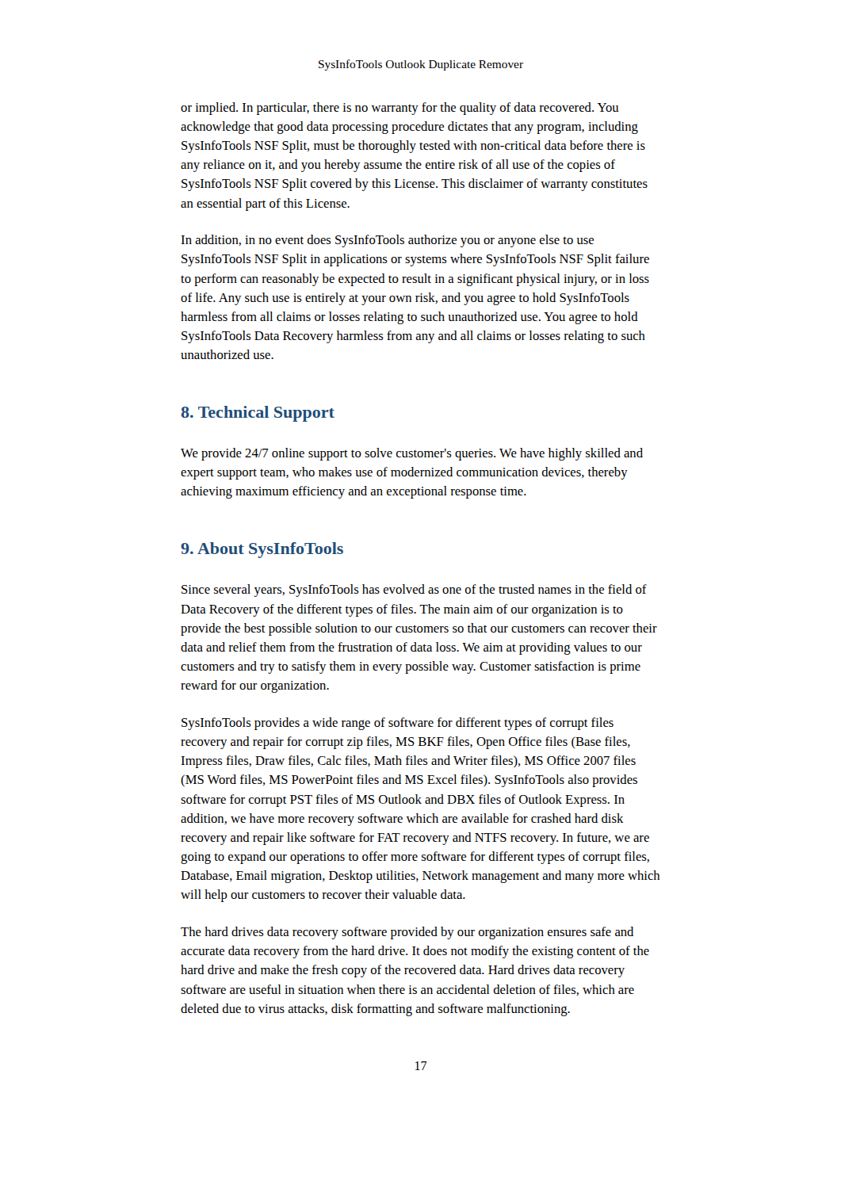SysInfoTools Outlook Duplicate Remover
or implied. In particular, there is no warranty for the quality of data recovered. You acknowledge that good data processing procedure dictates that any program, including SysInfoTools NSF Split, must be thoroughly tested with non-critical data before there is any reliance on it, and you hereby assume the entire risk of all use of the copies of SysInfoTools NSF Split covered by this License. This disclaimer of warranty constitutes an essential part of this License.
In addition, in no event does SysInfoTools authorize you or anyone else to use SysInfoTools NSF Split in applications or systems where SysInfoTools NSF Split failure to perform can reasonably be expected to result in a significant physical injury, or in loss of life. Any such use is entirely at your own risk, and you agree to hold SysInfoTools harmless from all claims or losses relating to such unauthorized use. You agree to hold SysInfoTools Data Recovery harmless from any and all claims or losses relating to such unauthorized use.
8. Technical Support
We provide 24/7 online support to solve customer's queries. We have highly skilled and expert support team, who makes use of modernized communication devices, thereby achieving maximum efficiency and an exceptional response time.
9. About SysInfoTools
Since several years, SysInfoTools has evolved as one of the trusted names in the field of Data Recovery of the different types of files. The main aim of our organization is to provide the best possible solution to our customers so that our customers can recover their data and relief them from the frustration of data loss. We aim at providing values to our customers and try to satisfy them in every possible way. Customer satisfaction is prime reward for our organization.
SysInfoTools provides a wide range of software for different types of corrupt files recovery and repair for corrupt zip files, MS BKF files, Open Office files (Base files, Impress files, Draw files, Calc files, Math files and Writer files), MS Office 2007 files (MS Word files, MS PowerPoint files and MS Excel files). SysInfoTools also provides software for corrupt PST files of MS Outlook and DBX files of Outlook Express. In addition, we have more recovery software which are available for crashed hard disk recovery and repair like software for FAT recovery and NTFS recovery. In future, we are going to expand our operations to offer more software for different types of corrupt files, Database, Email migration, Desktop utilities, Network management and many more which will help our customers to recover their valuable data.
The hard drives data recovery software provided by our organization ensures safe and accurate data recovery from the hard drive. It does not modify the existing content of the hard drive and make the fresh copy of the recovered data. Hard drives data recovery software are useful in situation when there is an accidental deletion of files, which are deleted due to virus attacks, disk formatting and software malfunctioning.
17